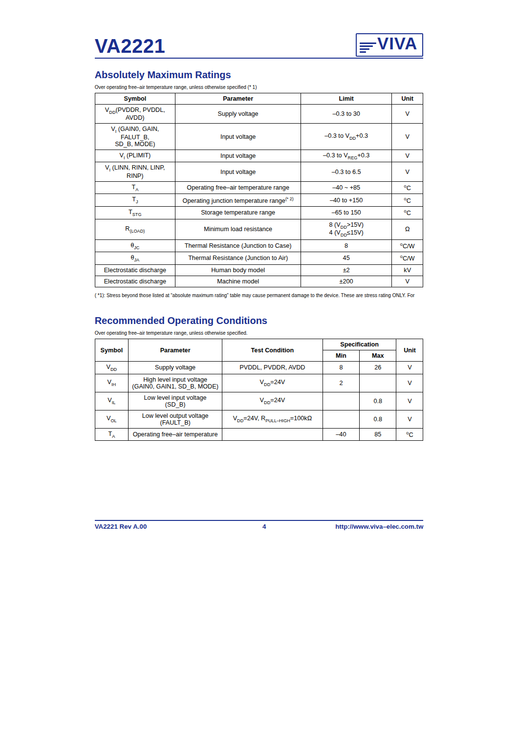VA2221
VIVA
Absolutely Maximum Ratings
Over operating free–air temperature range, unless otherwise specified (* 1)
| Symbol | Parameter | Limit | Unit |
| --- | --- | --- | --- |
| V DD (PVDDR, PVDDL, AVDD) | Supply voltage | –0.3 to 30 | V |
| V I (GAIN0, GAIN, FALUT_B, SD_B, MODE) | Input voltage | –0.3 to V DD +0.3 | V |
| V I (PLIMIT) | Input voltage | –0.3 to V REG +0.3 | V |
| V I (LINN, RINN, LINP, RINP) | Input voltage | –0.3 to 6.5 | V |
| T A | Operating free–air temperature range | –40 ~ +85 | o C |
| T J | Operating junction temperature range (* 2) | –40 to +150 | o C |
| T STG | Storage temperature range | –65 to 150 | o C |
| R (LOAD) | Minimum load resistance | 8 (V DD >15V) 4 (V DD ≤15V) | Ω |
| θ JC | Thermal Resistance (Junction to Case) | 8 | o C/W |
| θ JA | Thermal Resistance (Junction to Air) | 45 | o C/W |
| Electrostatic discharge | Human body model | ±2 | kV |
| Electrostatic discharge | Machine model | ±200 | V |
( *1): Stress beyond those listed at “absolute maximum rating” table may cause permanent damage to the device. These are stress rating ONLY. For
Recommended Operating Conditions
Over operating free–air temperature range, unless otherwise specified.
| Symbol | Parameter | Test Condition | Specification | Unit |
| --- | --- | --- | --- | --- |
| Min | Max |
| V DD | Supply voltage | PVDDL, PVDDR, AVDD | 8 | 26 | V |
| V IH | High level input voltage (GAIN0, GAIN1, SD_B, MODE) | V DD =24V | 2 | | V |
| V IL | Low level input voltage (SD_B) | V DD =24V | | 0.8 | V |
| V OL | Low level output voltage (FAULT_B) | V DD =24V, R PULL–HIGH =100kΩ | | 0.8 | V |
| T A | Operating free–air temperature | | –40 | 85 | o C |
VA2221 Rev A.00
4
http://www.viva–elec.com.tw